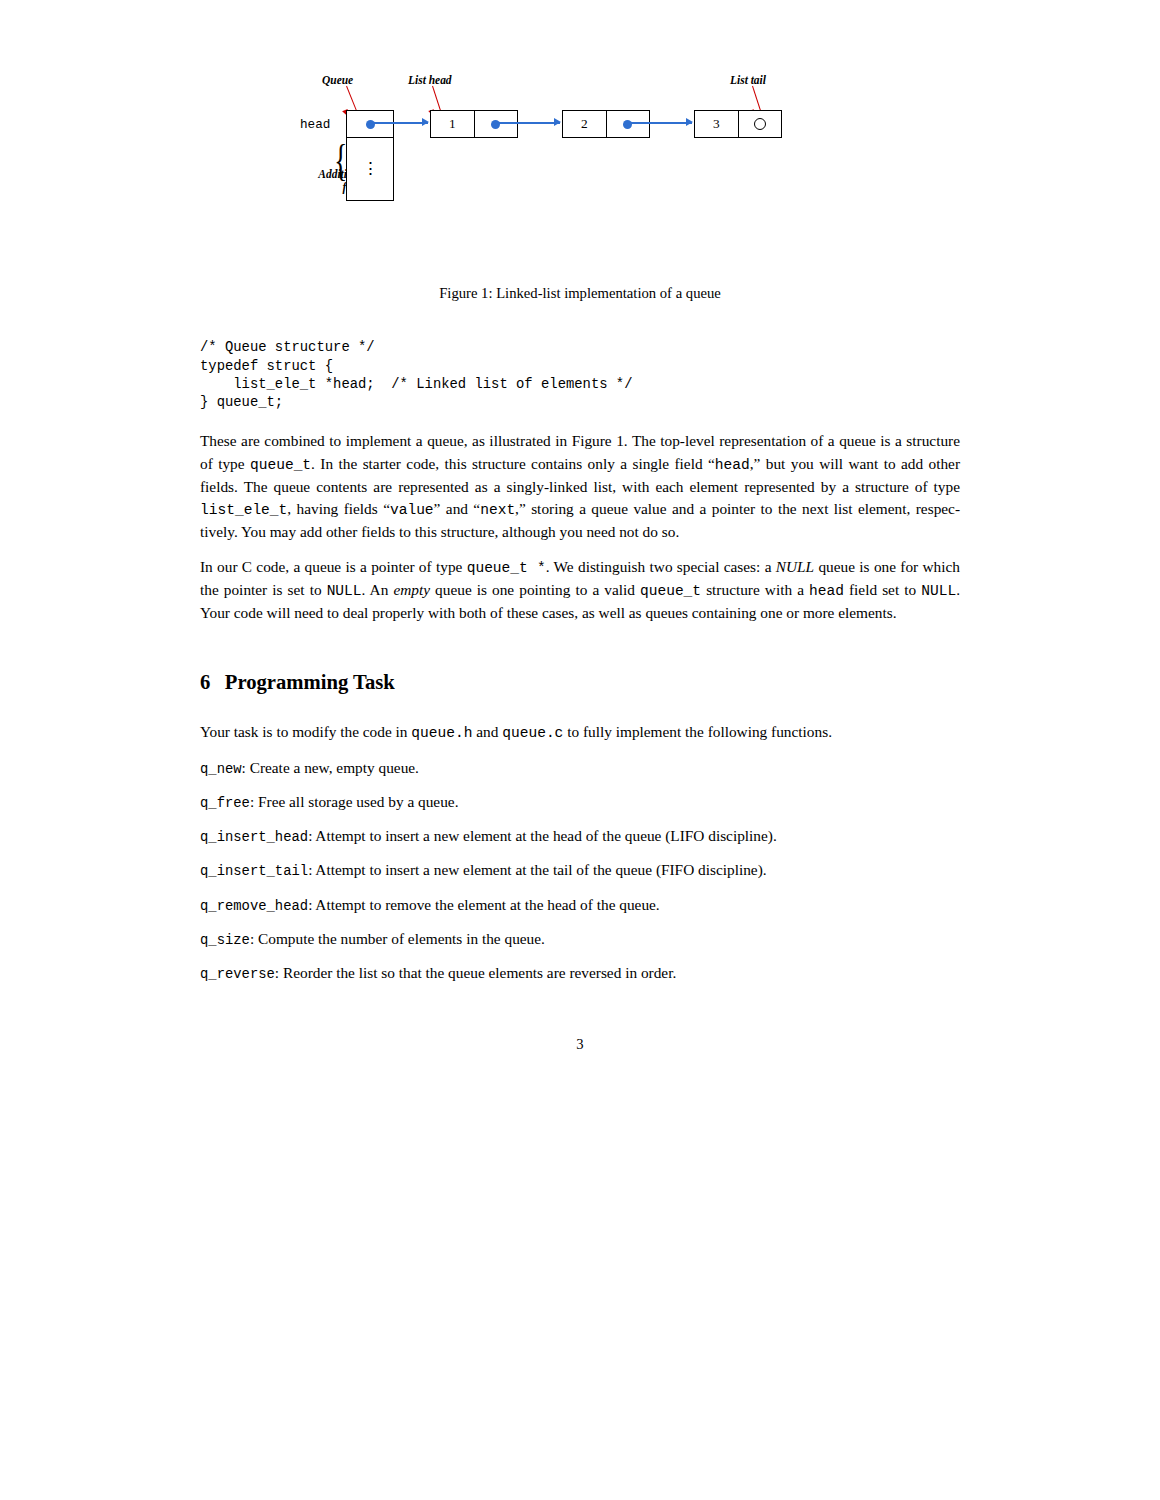Queue List head List tail Additional
fields head
⋮
{
1
2
3
Figure 1: Linked-list implementation of a queue
/* Queue structure */
typedef struct {
    list_ele_t *head;  /* Linked list of elements */
} queue_t;
These are combined to implement a queue, as illustrated in Figure 1. The top-level representation of a queue is a structure of type queue_t. In the starter code, this structure contains only a single field “head,” but you will want to add other fields. The queue contents are represented as a singly-linked list, with each element represented by a structure of type list_ele_t, having fields “value” and “next,” storing a queue value and a pointer to the next list element, respectively. You may add other fields to this structure, although you need not do so.
In our C code, a queue is a pointer of type queue_t *. We distinguish two special cases: a NULL queue is one for which the pointer is set to NULL. An empty queue is one pointing to a valid queue_t structure with a head field set to NULL. Your code will need to deal properly with both of these cases, as well as queues containing one or more elements.
6 Programming Task
Your task is to modify the code in queue.h and queue.c to fully implement the following functions.
q_new: Create a new, empty queue.
q_free: Free all storage used by a queue.
q_insert_head: Attempt to insert a new element at the head of the queue (LIFO discipline).
q_insert_tail: Attempt to insert a new element at the tail of the queue (FIFO discipline).
q_remove_head: Attempt to remove the element at the head of the queue.
q_size: Compute the number of elements in the queue.
q_reverse: Reorder the list so that the queue elements are reversed in order.
3